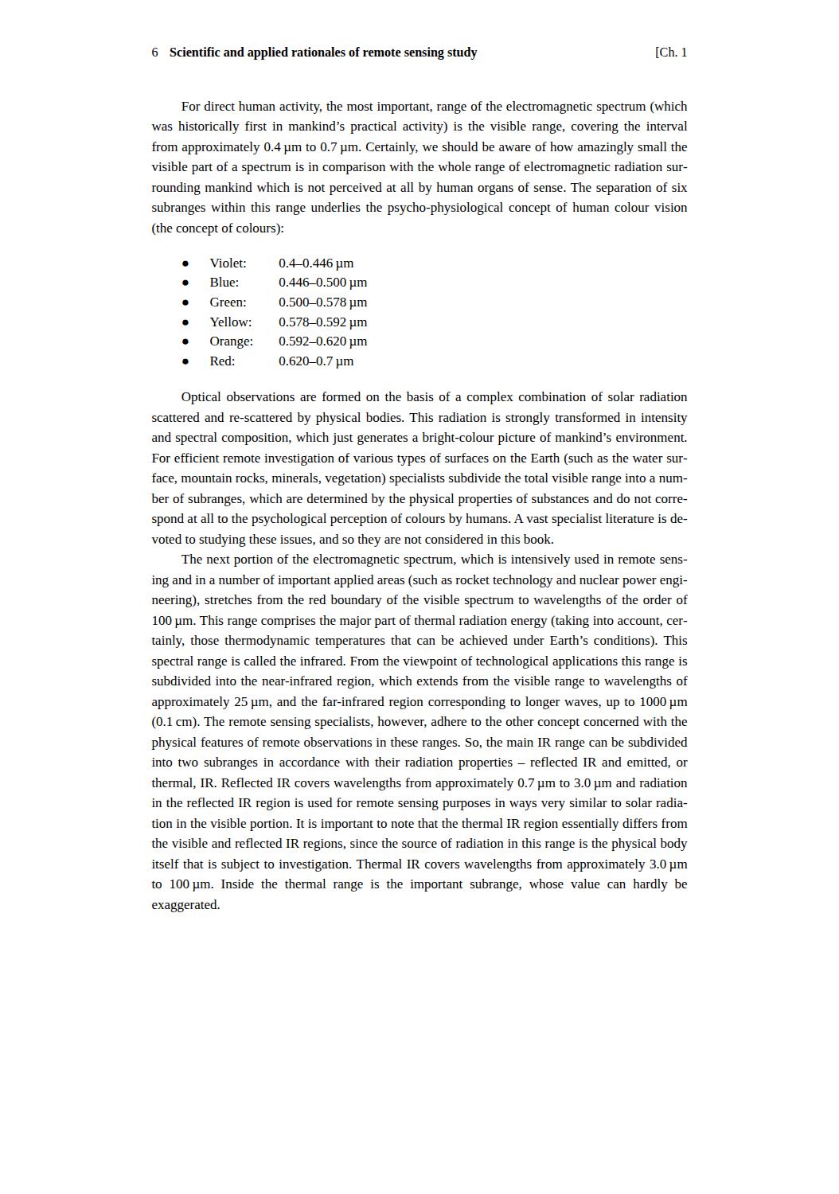6 Scientific and applied rationales of remote sensing study [Ch. 1
For direct human activity, the most important, range of the electromagnetic spectrum (which was historically first in mankind’s practical activity) is the visible range, covering the interval from approximately 0.4 µm to 0.7 µm. Certainly, we should be aware of how amazingly small the visible part of a spectrum is in comparison with the whole range of electromagnetic radiation surrounding mankind which is not perceived at all by human organs of sense. The separation of six subranges within this range underlies the psycho-physiological concept of human colour vision (the concept of colours):
●Violet: 0.4–0.446 µm
●Blue: 0.446–0.500 µm
●Green: 0.500–0.578 µm
●Yellow: 0.578–0.592 µm
●Orange: 0.592–0.620 µm
●Red: 0.620–0.7 µm
Optical observations are formed on the basis of a complex combination of solar radiation scattered and re-scattered by physical bodies. This radiation is strongly transformed in intensity and spectral composition, which just generates a bright-colour picture of mankind’s environment. For efficient remote investigation of various types of surfaces on the Earth (such as the water surface, mountain rocks, minerals, vegetation) specialists subdivide the total visible range into a number of subranges, which are determined by the physical properties of substances and do not correspond at all to the psychological perception of colours by humans. A vast specialist literature is devoted to studying these issues, and so they are not considered in this book.
The next portion of the electromagnetic spectrum, which is intensively used in remote sensing and in a number of important applied areas (such as rocket technology and nuclear power engineering), stretches from the red boundary of the visible spectrum to wavelengths of the order of 100 µm. This range comprises the major part of thermal radiation energy (taking into account, certainly, those thermodynamic temperatures that can be achieved under Earth’s conditions). This spectral range is called the infrared. From the viewpoint of technological applications this range is subdivided into the near-infrared region, which extends from the visible range to wavelengths of approximately 25 µm, and the far-infrared region corresponding to longer waves, up to 1000 µm (0.1 cm). The remote sensing specialists, however, adhere to the other concept concerned with the physical features of remote observations in these ranges. So, the main IR range can be subdivided into two subranges in accordance with their radiation properties – reflected IR and emitted, or thermal, IR. Reflected IR covers wavelengths from approximately 0.7 µm to 3.0 µm and radiation in the reflected IR region is used for remote sensing purposes in ways very similar to solar radiation in the visible portion. It is important to note that the thermal IR region essentially differs from the visible and reflected IR regions, since the source of radiation in this range is the physical body itself that is subject to investigation. Thermal IR covers wavelengths from approximately 3.0 µm to 100 µm. Inside the thermal range is the important subrange, whose value can hardly be exaggerated.